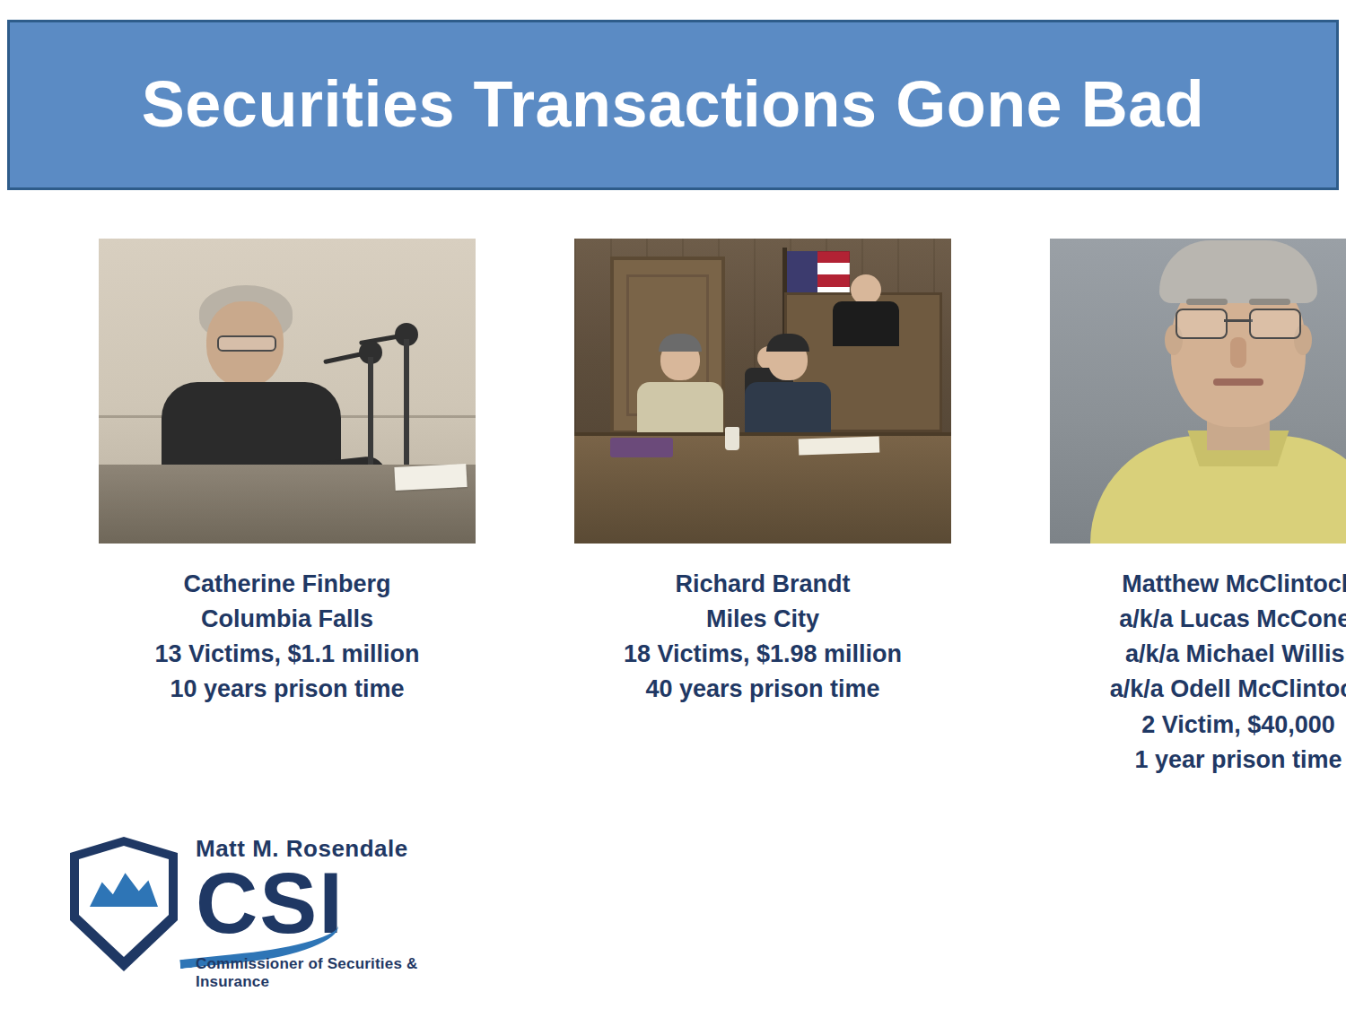Securities Transactions Gone Bad
Catherine Finberg Columbia Falls 13 Victims, $1.1 million 10 years prison time
Richard Brandt Miles City 18 Victims, $1.98 million 40 years prison time
Matthew McClintock a/k/a Lucas McCone, a/k/a Michael Willis, a/k/a Odell McClintock 2 Victim, $40,000 1 year prison time
Matt M. Rosendale
CSI
Commissioner of Securities & Insurance